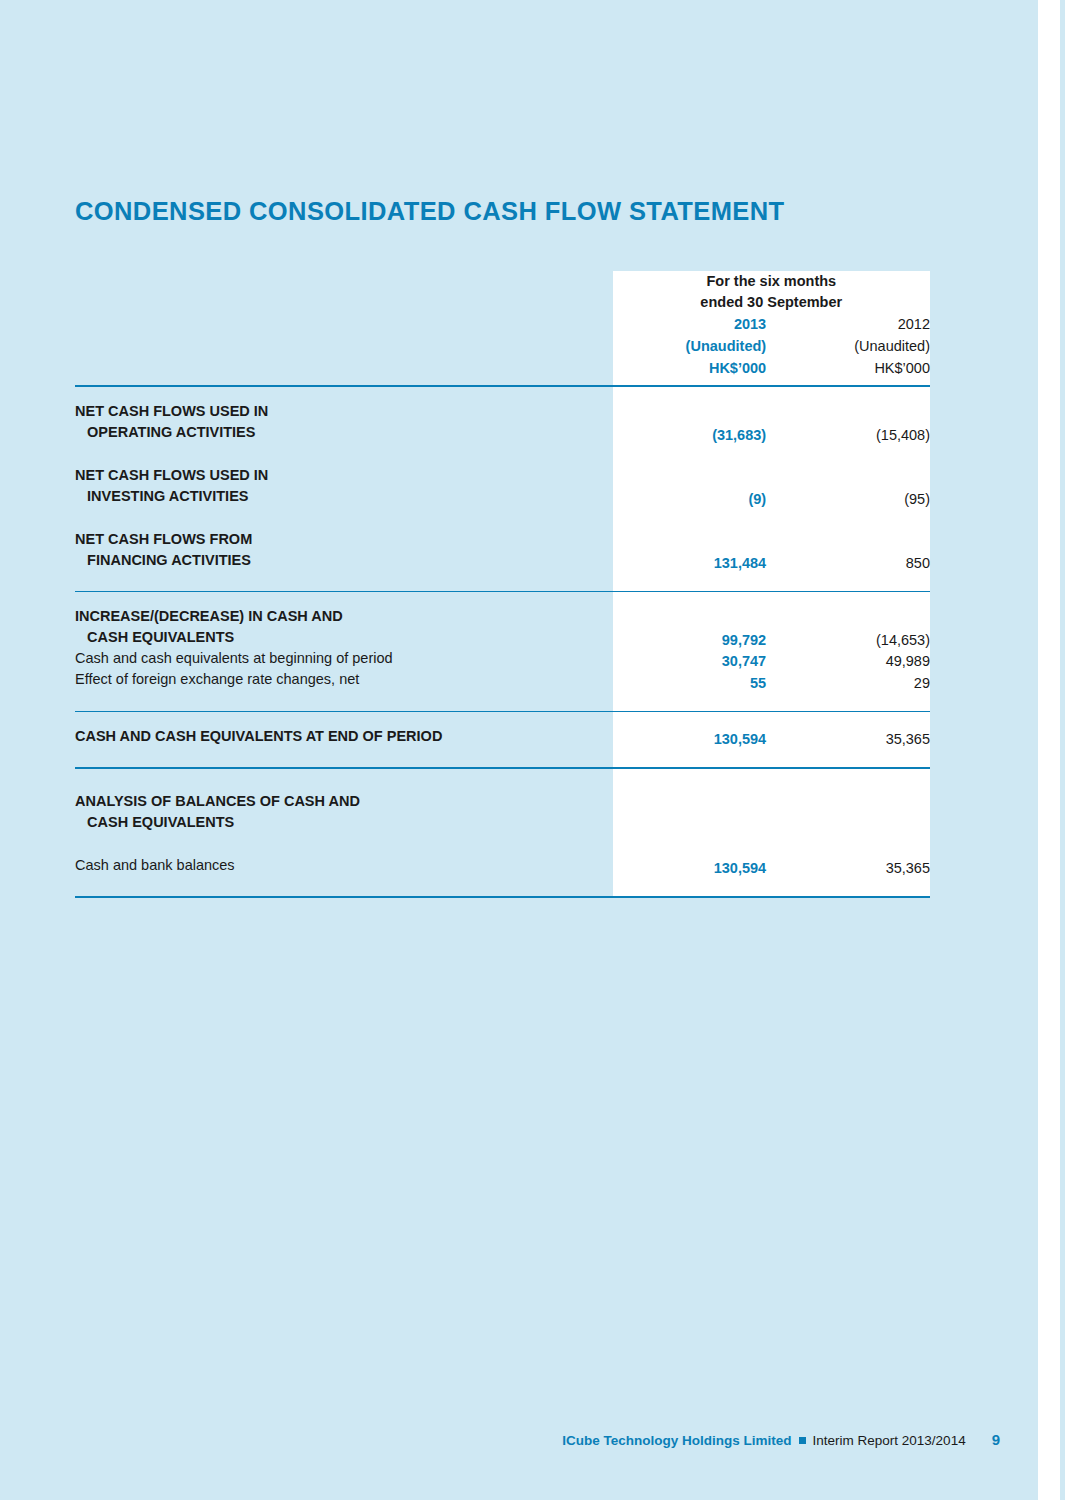CONDENSED CONSOLIDATED CASH FLOW STATEMENT
| | For the six months |
| | ended 30 September |
| | 2013 | 2012 |
| | (Unaudited) | (Unaudited) |
| | HK$’000 | HK$’000 |
| NET CASH FLOWS USED IN | | |
| OPERATING ACTIVITIES | (31,683) | (15,408) |
| NET CASH FLOWS USED IN | | |
| INVESTING ACTIVITIES | (9) | (95) |
| NET CASH FLOWS FROM | | |
| FINANCING ACTIVITIES | 131,484 | 850 |
| INCREASE/(DECREASE) IN CASH AND | | |
| CASH EQUIVALENTS | 99,792 | (14,653) |
| Cash and cash equivalents at beginning of period | 30,747 | 49,989 |
| Effect of foreign exchange rate changes, net | 55 | 29 |
| CASH AND CASH EQUIVALENTS AT END OF PERIOD | 130,594 | 35,365 |
| ANALYSIS OF BALANCES OF CASH AND | | |
| CASH EQUIVALENTS | | |
| Cash and bank balances | 130,594 | 35,365 |
ICube Technology Holdings Limited Interim Report 2013/20149